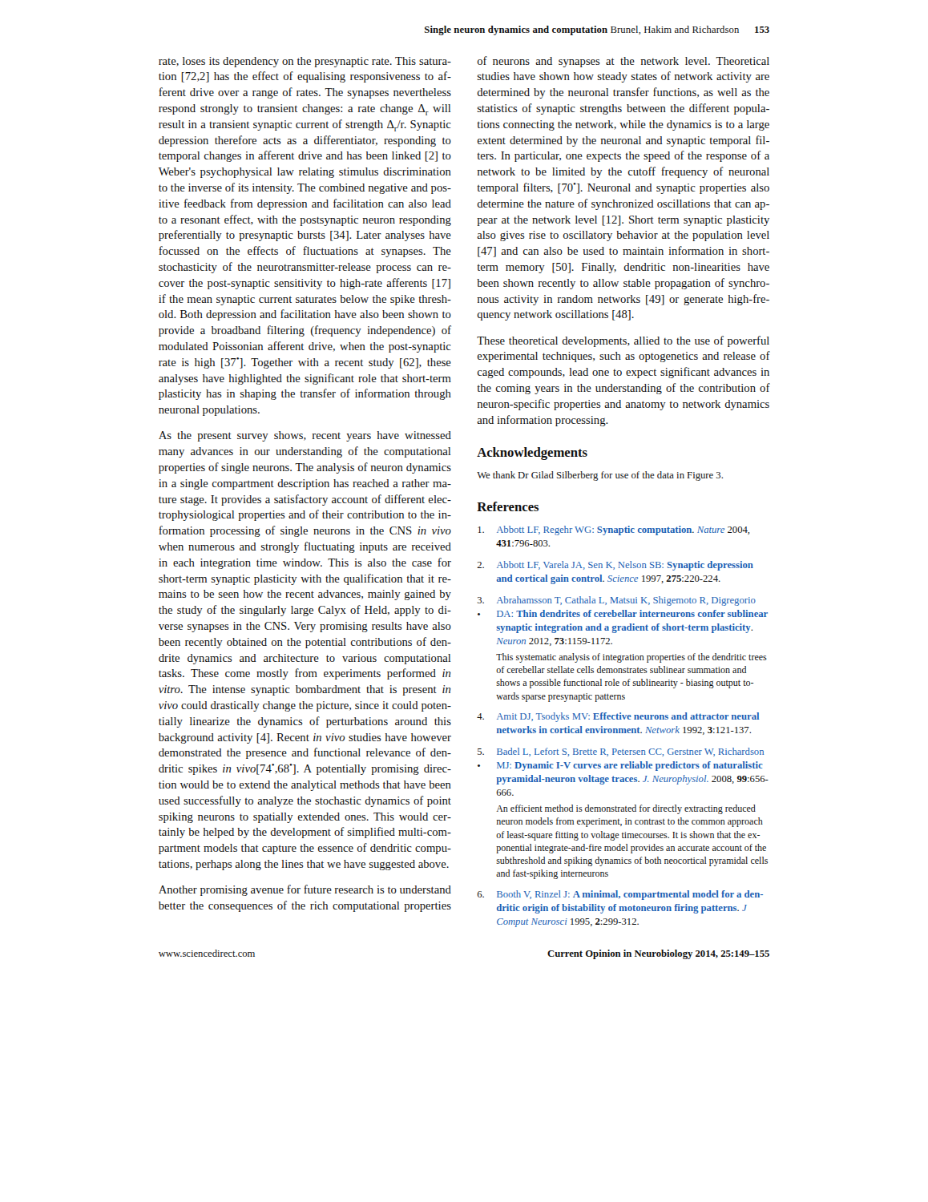Single neuron dynamics and computation Brunel, Hakim and Richardson 153
rate, loses its dependency on the presynaptic rate. This saturation [72,2] has the effect of equalising responsiveness to afferent drive over a range of rates. The synapses nevertheless respond strongly to transient changes: a rate change Δr will result in a transient synaptic current of strength Δr/r. Synaptic depression therefore acts as a differentiator, responding to temporal changes in afferent drive and has been linked [2] to Weber's psychophysical law relating stimulus discrimination to the inverse of its intensity. The combined negative and positive feedback from depression and facilitation can also lead to a resonant effect, with the postsynaptic neuron responding preferentially to presynaptic bursts [34]. Later analyses have focussed on the effects of fluctuations at synapses. The stochasticity of the neurotransmitter-release process can recover the post-synaptic sensitivity to high-rate afferents [17] if the mean synaptic current saturates below the spike threshold. Both depression and facilitation have also been shown to provide a broadband filtering (frequency independence) of modulated Poissonian afferent drive, when the post-synaptic rate is high [37•]. Together with a recent study [62], these analyses have highlighted the significant role that short-term plasticity has in shaping the transfer of information through neuronal populations.
As the present survey shows, recent years have witnessed many advances in our understanding of the computational properties of single neurons. The analysis of neuron dynamics in a single compartment description has reached a rather mature stage. It provides a satisfactory account of different electrophysiological properties and of their contribution to the information processing of single neurons in the CNS in vivo when numerous and strongly fluctuating inputs are received in each integration time window. This is also the case for short-term synaptic plasticity with the qualification that it remains to be seen how the recent advances, mainly gained by the study of the singularly large Calyx of Held, apply to diverse synapses in the CNS. Very promising results have also been recently obtained on the potential contributions of dendrite dynamics and architecture to various computational tasks. These come mostly from experiments performed in vitro. The intense synaptic bombardment that is present in vivo could drastically change the picture, since it could potentially linearize the dynamics of perturbations around this background activity [4]. Recent in vivo studies have however demonstrated the presence and functional relevance of dendritic spikes in vivo[74•,68•]. A potentially promising direction would be to extend the analytical methods that have been used successfully to analyze the stochastic dynamics of point spiking neurons to spatially extended ones. This would certainly be helped by the development of simplified multi-compartment models that capture the essence of dendritic computations, perhaps along the lines that we have suggested above.
Another promising avenue for future research is to understand better the consequences of the rich computational properties of neurons and synapses at the network level. Theoretical studies have shown how steady states of network activity are determined by the neuronal transfer functions, as well as the statistics of synaptic strengths between the different populations connecting the network, while the dynamics is to a large extent determined by the neuronal and synaptic temporal filters. In particular, one expects the speed of the response of a network to be limited by the cutoff frequency of neuronal temporal filters, [70•]. Neuronal and synaptic properties also determine the nature of synchronized oscillations that can appear at the network level [12]. Short term synaptic plasticity also gives rise to oscillatory behavior at the population level [47] and can also be used to maintain information in short-term memory [50]. Finally, dendritic non-linearities have been shown recently to allow stable propagation of synchronous activity in random networks [49] or generate high-frequency network oscillations [48].
These theoretical developments, allied to the use of powerful experimental techniques, such as optogenetics and release of caged compounds, lead one to expect significant advances in the coming years in the understanding of the contribution of neuron-specific properties and anatomy to network dynamics and information processing.
Acknowledgements
We thank Dr Gilad Silberberg for use of the data in Figure 3.
References
1. Abbott LF, Regehr WG: Synaptic computation. Nature 2004, 431:796-803.
2. Abbott LF, Varela JA, Sen K, Nelson SB: Synaptic depression and cortical gain control. Science 1997, 275:220-224.
3.• Abrahamsson T, Cathala L, Matsui K, Shigemoto R, Digregorio DA: Thin dendrites of cerebellar interneurons confer sublinear synaptic integration and a gradient of short-term plasticity. Neuron 2012, 73:1159-1172.
This systematic analysis of integration properties of the dendritic trees of cerebellar stellate cells demonstrates sublinear summation and shows a possible functional role of sublinearity - biasing output towards sparse presynaptic patterns
4. Amit DJ, Tsodyks MV: Effective neurons and attractor neural networks in cortical environment. Network 1992, 3:121-137.
5.• Badel L, Lefort S, Brette R, Petersen CC, Gerstner W, Richardson MJ: Dynamic I-V curves are reliable predictors of naturalistic pyramidal-neuron voltage traces. J. Neurophysiol. 2008, 99:656-666.
An efficient method is demonstrated for directly extracting reduced neuron models from experiment, in contrast to the common approach of least-square fitting to voltage timecourses. It is shown that the exponential integrate-and-fire model provides an accurate account of the subthreshold and spiking dynamics of both neocortical pyramidal cells and fast-spiking interneurons
6. Booth V, Rinzel J: A minimal, compartmental model for a dendritic origin of bistability of motoneuron firing patterns. J Comput Neurosci 1995, 2:299-312.
www.sciencedirect.com Current Opinion in Neurobiology 2014, 25:149–155